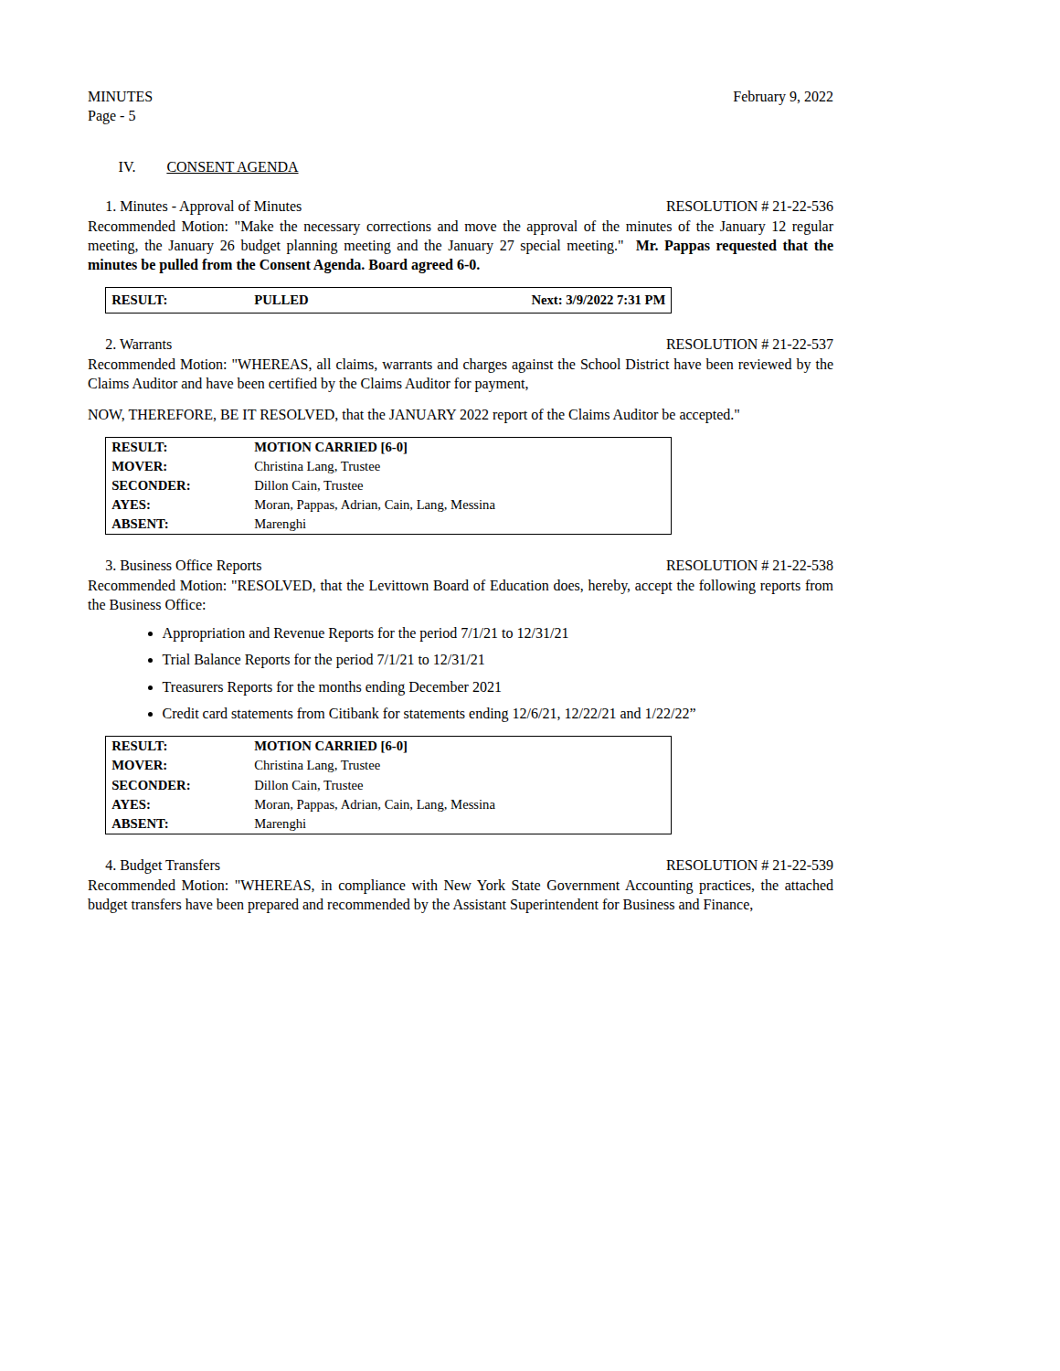MINUTES
Page - 5
February 9, 2022
IV. CONSENT AGENDA
1. Minutes - Approval of Minutes RESOLUTION # 21-22-536
Recommended Motion: "Make the necessary corrections and move the approval of the minutes of the January 12 regular meeting, the January 26 budget planning meeting and the January 27 special meeting." Mr. Pappas requested that the minutes be pulled from the Consent Agenda. Board agreed 6-0.
| RESULT: | PULLED | Next: 3/9/2022 7:31 PM |
2. Warrants RESOLUTION # 21-22-537
Recommended Motion: "WHEREAS, all claims, warrants and charges against the School District have been reviewed by the Claims Auditor and have been certified by the Claims Auditor for payment,
NOW, THEREFORE, BE IT RESOLVED, that the JANUARY 2022 report of the Claims Auditor be accepted."
| RESULT: | MOTION CARRIED [6-0] |
| MOVER: | Christina Lang, Trustee |
| SECONDER: | Dillon Cain, Trustee |
| AYES: | Moran, Pappas, Adrian, Cain, Lang, Messina |
| ABSENT: | Marenghi |
3. Business Office Reports RESOLUTION # 21-22-538
Recommended Motion: "RESOLVED, that the Levittown Board of Education does, hereby, accept the following reports from the Business Office:
Appropriation and Revenue Reports for the period 7/1/21 to 12/31/21
Trial Balance Reports for the period 7/1/21 to 12/31/21
Treasurers Reports for the months ending December 2021
Credit card statements from Citibank for statements ending 12/6/21, 12/22/21 and 1/22/22”
| RESULT: | MOTION CARRIED [6-0] |
| MOVER: | Christina Lang, Trustee |
| SECONDER: | Dillon Cain, Trustee |
| AYES: | Moran, Pappas, Adrian, Cain, Lang, Messina |
| ABSENT: | Marenghi |
4. Budget Transfers RESOLUTION # 21-22-539
Recommended Motion: "WHEREAS, in compliance with New York State Government Accounting practices, the attached budget transfers have been prepared and recommended by the Assistant Superintendent for Business and Finance,